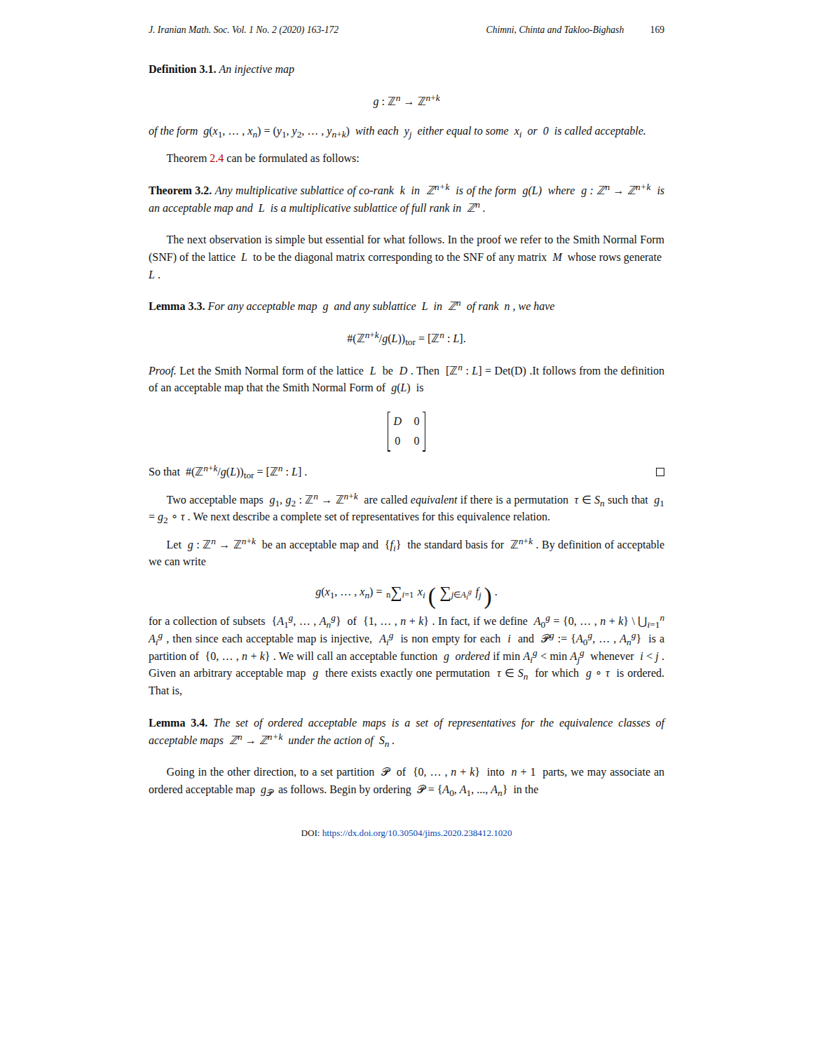J. Iranian Math. Soc. Vol. 1 No. 2 (2020) 163-172 Chimni, Chinta and Takloo-Bighash 169
Definition 3.1. An injective map
g : ℤn → ℤn+k
of the form g(x1, … , xn) = (y1, y2, … , yn+k) with each yj either equal to some xi or 0 is called acceptable.
Theorem 2.4 can be formulated as follows:
Theorem 3.2. Any multiplicative sublattice of co-rank k in ℤn+k is of the form g(L) where g : ℤn → ℤn+k is an acceptable map and L is a multiplicative sublattice of full rank in ℤn .
The next observation is simple but essential for what follows. In the proof we refer to the Smith Normal Form (SNF) of the lattice L to be the diagonal matrix corresponding to the SNF of any matrix M whose rows generate L .
Lemma 3.3. For any acceptable map g and any sublattice L in ℤn of rank n , we have
#(ℤn+k/g(L))tor = [ℤn : L].
Proof. Let the Smith Normal form of the lattice L be D . Then [ℤn : L] = Det(D) .It follows from the definition of an acceptable map that the Smith Normal Form of g(L) is
D 0 00
So that #(ℤn+k/g(L))tor = [ℤn : L] .
Two acceptable maps g1, g2 : ℤn → ℤn+k are called equivalent if there is a permutation τ ∈ Sn such that g1 = g2 ∘ τ . We next describe a complete set of representatives for this equivalence relation.
Let g : ℤn → ℤn+k be an acceptable map and {fi} the standard basis for ℤn+k . By definition of acceptable we can write
g(x1, … , xn) = n∑i=1 xi ( ∑j∈Aig fj ) .
for a collection of subsets {A1g, … , Ang} of {1, … , n + k} . In fact, if we define A0g = {0, … , n + k} \ ⋃i=1n Aig , then since each acceptable map is injective, Aig is non empty for each i and 𝒫g := {A0g, … , Ang} is a partition of {0, … , n + k} . We will call an acceptable function g ordered if min Aig < min Ajg whenever i < j . Given an arbitrary acceptable map g there exists exactly one permutation τ ∈ Sn for which g ∘ τ is ordered. That is,
Lemma 3.4. The set of ordered acceptable maps is a set of representatives for the equivalence classes of acceptable maps ℤn → ℤn+k under the action of Sn .
Going in the other direction, to a set partition 𝒫 of {0, … , n + k} into n + 1 parts, we may associate an ordered acceptable map g𝒫 as follows. Begin by ordering 𝒫 = {A0, A1, ..., An} in the
DOI: https://dx.doi.org/10.30504/jims.2020.238412.1020